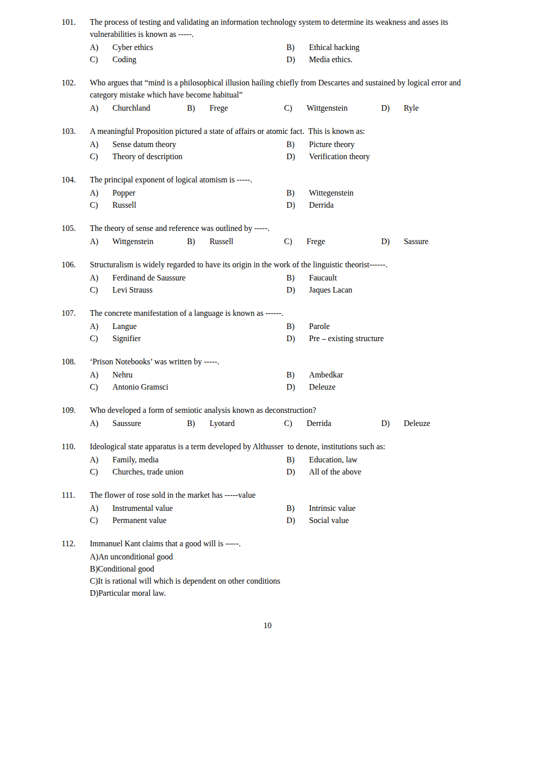101.
The process of testing and validating an information technology system to determine its weakness and asses its vulnerabilities is known as -----.
A) Cyber ethics
B) Ethical hacking
C) Coding
D) Media ethics.
102.
Who argues that “mind is a philosophical illusion hailing chiefly from Descartes and sustained by logical error and category mistake which have become habitual”
A) Churchland
B) Frege
C) Wittgenstein
D) Ryle
103.
A meaningful Proposition pictured a state of affairs or atomic fact. This is known as:
A) Sense datum theory
B) Picture theory
C) Theory of description
D) Verification theory
104.
The principal exponent of logical atomism is -----.
A) Popper
B) Wittegenstein
C) Russell
D) Derrida
105.
The theory of sense and reference was outlined by -----.
A) Wittgenstein
B) Russell
C) Frege
D) Sassure
106.
Structuralism is widely regarded to have its origin in the work of the linguistic theorist------.
A) Ferdinand de Saussure
B) Faucault
C) Levi Strauss
D) Jaques Lacan
107.
The concrete manifestation of a language is known as ------.
A) Langue
B) Parole
C) Signifier
D) Pre – existing structure
108.
‘Prison Notebooks’ was written by -----.
A) Nehru
B) Ambedkar
C) Antonio Gramsci
D) Deleuze
109.
Who developed a form of semiotic analysis known as deconstruction?
A) Saussure
B) Lyotard
C) Derrida
D) Deleuze
110.
Ideological state apparatus is a term developed by Althusser to denote, institutions such as:
A) Family, media
B) Education, law
C) Churches, trade union
D) All of the above
111.
The flower of rose sold in the market has -----value
A) Instrumental value
B) Intrinsic value
C) Permanent value
D) Social value
112.
Immanuel Kant claims that a good will is -----.
A) An unconditional good
B) Conditional good
C) It is rational will which is dependent on other conditions
D) Particular moral law.
10